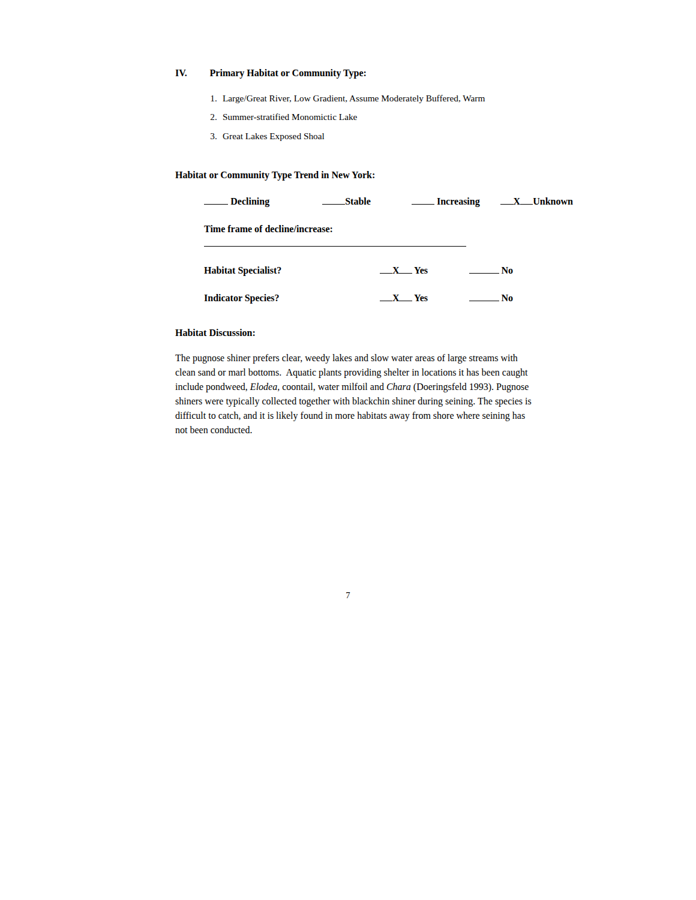IV. Primary Habitat or Community Type:
Large/Great River, Low Gradient, Assume Moderately Buffered, Warm
Summer-stratified Monomictic Lake
Great Lakes Exposed Shoal
Habitat or Community Type Trend in New York:
Declining Stable Increasing X Unknown
Time frame of decline/increase:
Habitat Specialist? X Yes No
Indicator Species? X Yes No
Habitat Discussion:
The pugnose shiner prefers clear, weedy lakes and slow water areas of large streams with clean sand or marl bottoms. Aquatic plants providing shelter in locations it has been caught include pondweed, Elodea, coontail, water milfoil and Chara (Doeringsfeld 1993). Pugnose shiners were typically collected together with blackchin shiner during seining. The species is difficult to catch, and it is likely found in more habitats away from shore where seining has not been conducted.
7